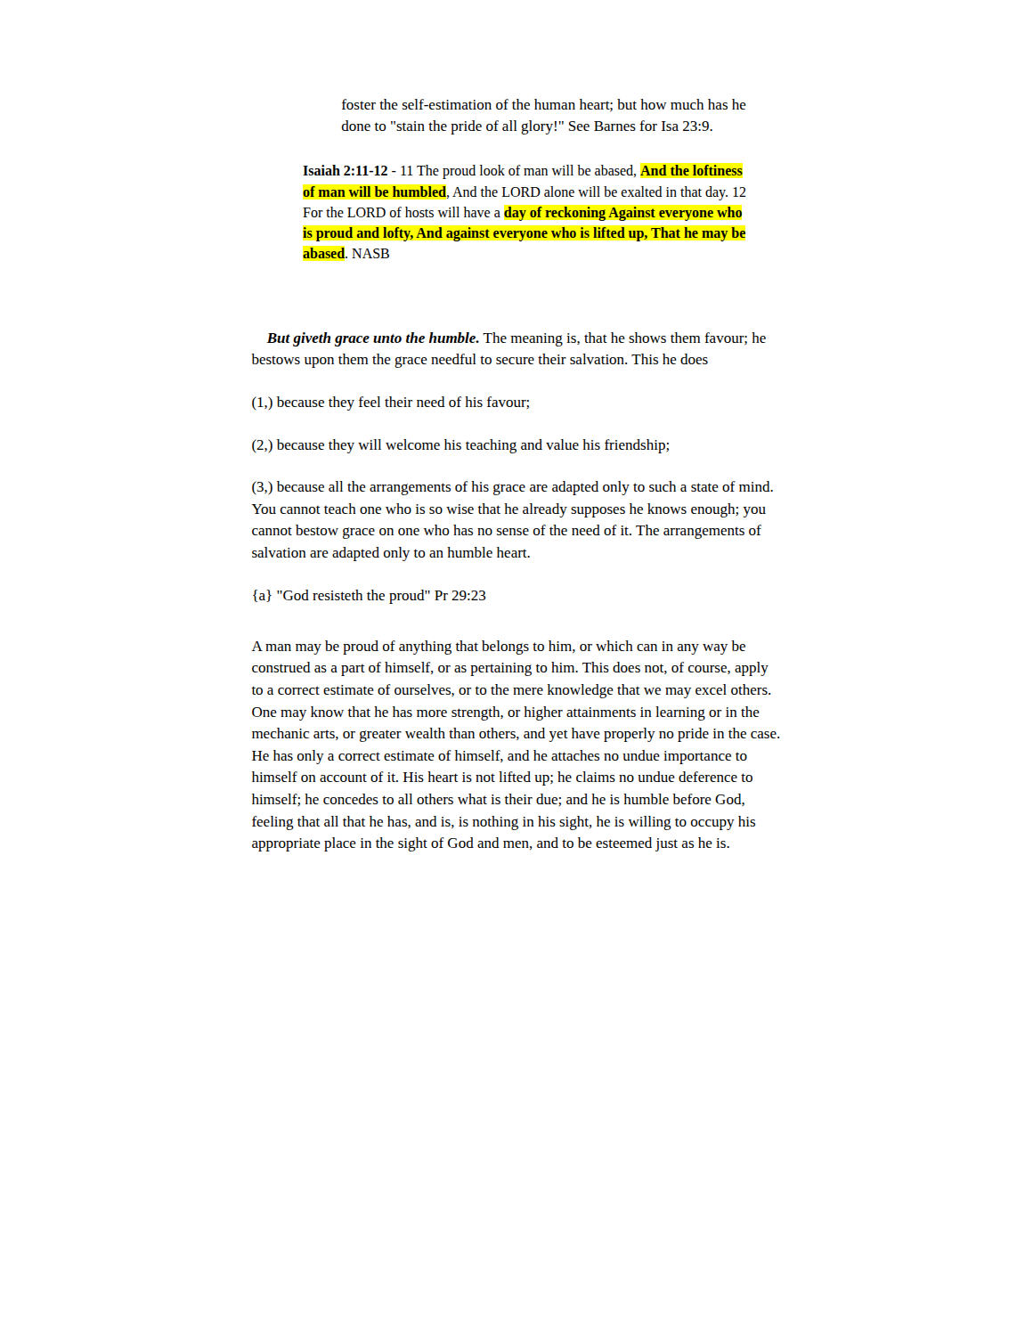foster the self-estimation of the human heart; but how much has he done to "stain the pride of all glory!" See Barnes for Isa 23:9.
Isaiah 2:11-12 - 11 The proud look of man will be abased, And the loftiness of man will be humbled, And the LORD alone will be exalted in that day. 12 For the LORD of hosts will have a day of reckoning Against everyone who is proud and lofty, And against everyone who is lifted up, That he may be abased. NASB
But giveth grace unto the humble. The meaning is, that he shows them favour; he bestows upon them the grace needful to secure their salvation. This he does
(1,) because they feel their need of his favour;
(2,) because they will welcome his teaching and value his friendship;
(3,) because all the arrangements of his grace are adapted only to such a state of mind. You cannot teach one who is so wise that he already supposes he knows enough; you cannot bestow grace on one who has no sense of the need of it. The arrangements of salvation are adapted only to an humble heart.
{a} "God resisteth the proud" Pr 29:23
A man may be proud of anything that belongs to him, or which can in any way be construed as a part of himself, or as pertaining to him. This does not, of course, apply to a correct estimate of ourselves, or to the mere knowledge that we may excel others. One may know that he has more strength, or higher attainments in learning or in the mechanic arts, or greater wealth than others, and yet have properly no pride in the case. He has only a correct estimate of himself, and he attaches no undue importance to himself on account of it. His heart is not lifted up; he claims no undue deference to himself; he concedes to all others what is their due; and he is humble before God, feeling that all that he has, and is, is nothing in his sight, he is willing to occupy his appropriate place in the sight of God and men, and to be esteemed just as he is.